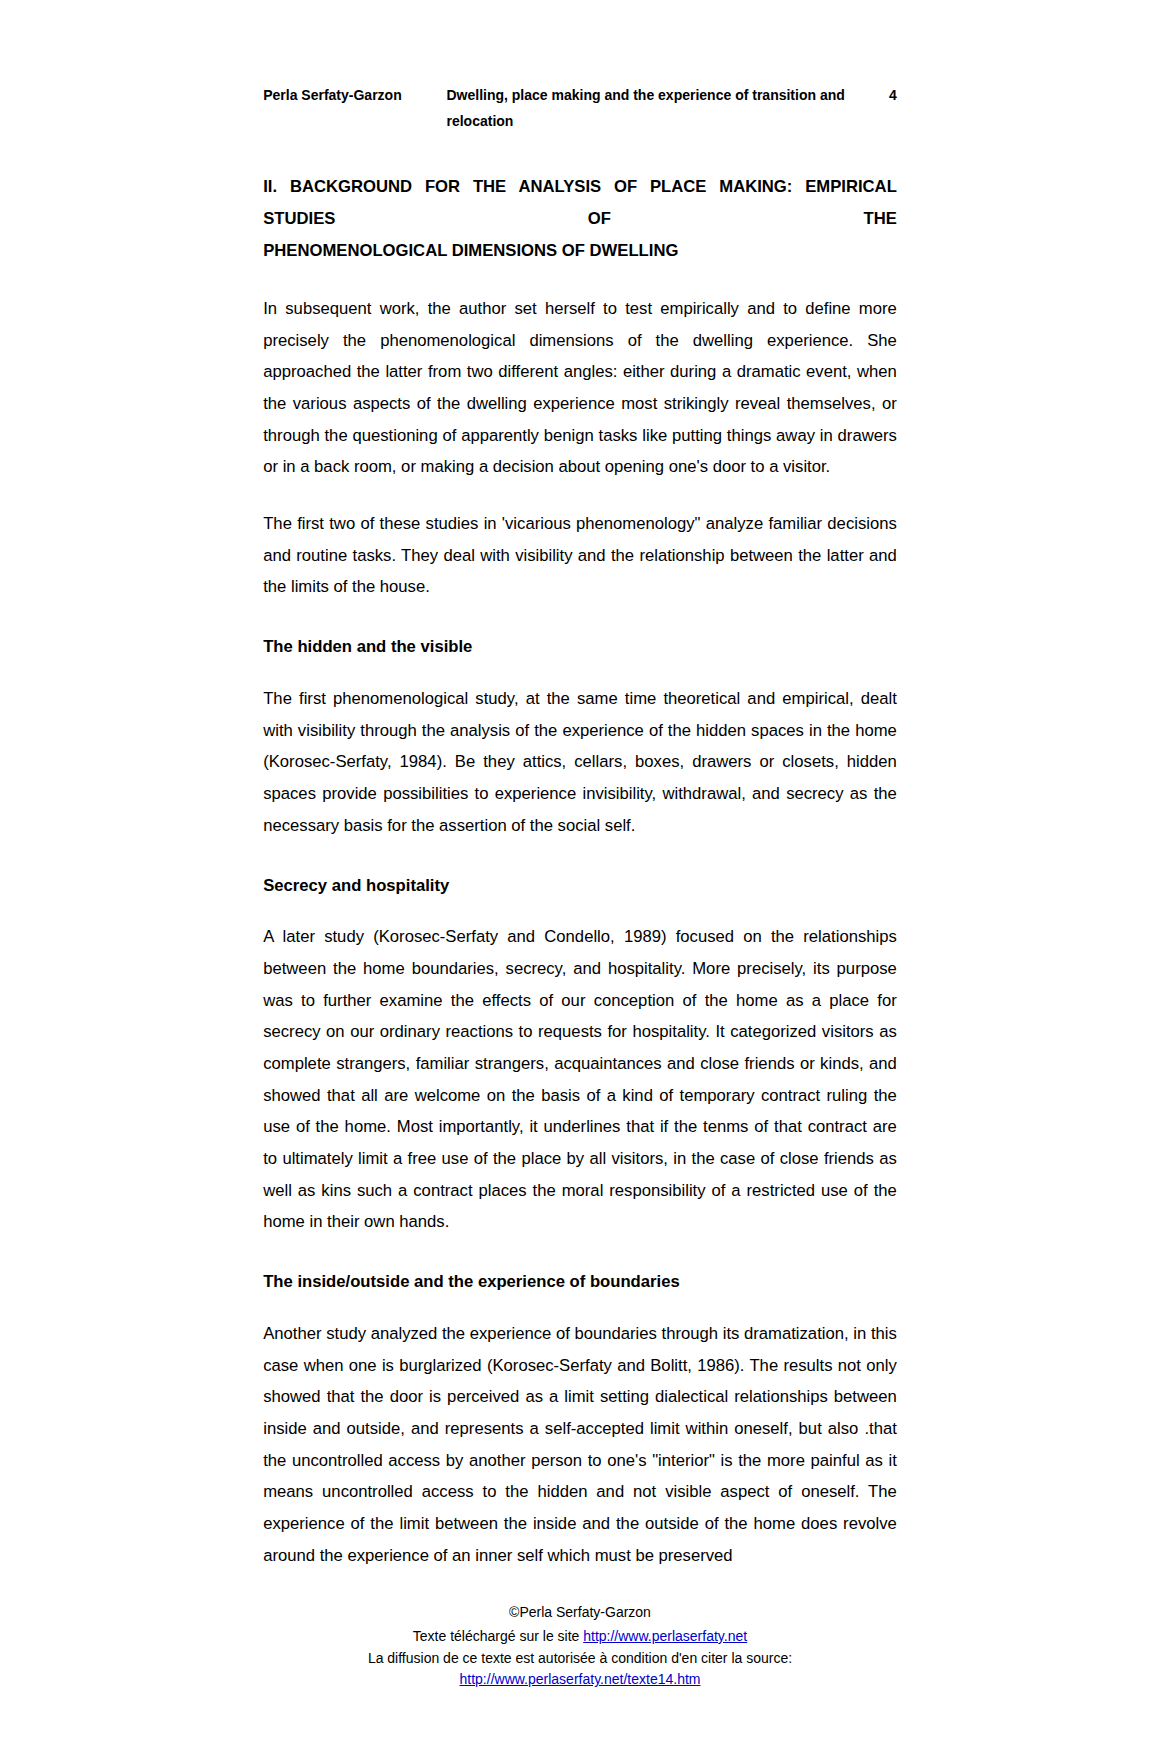Perla Serfaty-Garzon Dwelling, place making and the experience of transition and relocation 4
II. BACKGROUND FOR THE ANALYSIS OF PLACE MAKING: EMPIRICAL STUDIES OF THE PHENOMENOLOGICAL DIMENSIONS OF DWELLING
In subsequent work, the author set herself to test empirically and to define more precisely the phenomenological dimensions of the dwelling experience. She approached the latter from two different angles: either during a dramatic event, when the various aspects of the dwelling experience most strikingly reveal themselves, or through the questioning of apparently benign tasks like putting things away in drawers or in a back room, or making a decision about opening one's door to a visitor.
The first two of these studies in 'vicarious phenomenology" analyze familiar decisions and routine tasks. They deal with visibility and the relationship between the latter and the limits of the house.
The hidden and the visible
The first phenomenological study, at the same time theoretical and empirical, dealt with visibility through the analysis of the experience of the hidden spaces in the home (Korosec-Serfaty, 1984). Be they attics, cellars, boxes, drawers or closets, hidden spaces provide possibilities to experience invisibility, withdrawal, and secrecy as the necessary basis for the assertion of the social self.
Secrecy and hospitality
A later study (Korosec-Serfaty and Condello, 1989) focused on the relationships between the home boundaries, secrecy, and hospitality. More precisely, its purpose was to further examine the effects of our conception of the home as a place for secrecy on our ordinary reactions to requests for hospitality. It categorized visitors as complete strangers, familiar strangers, acquaintances and close friends or kinds, and showed that all are welcome on the basis of a kind of temporary contract ruling the use of the home. Most importantly, it underlines that if the tenms of that contract are to ultimately limit a free use of the place by all visitors, in the case of close friends as well as kins such a contract places the moral responsibility of a restricted use of the home in their own hands.
The inside/outside and the experience of boundaries
Another study analyzed the experience of boundaries through its dramatization, in this case when one is burglarized (Korosec-Serfaty and Bolitt, 1986). The results not only showed that the door is perceived as a limit setting dialectical relationships between inside and outside, and represents a self-accepted limit within oneself, but also .that the uncontrolled access by another person to one's "interior" is the more painful as it means uncontrolled access to the hidden and not visible aspect of oneself. The experience of the limit between the inside and the outside of the home does revolve around the experience of an inner self which must be preserved
©Perla Serfaty-Garzon
Texte téléchargé sur le site http://www.perlaserfaty.net
La diffusion de ce texte est autorisée à condition d'en citer la source: http://www.perlaserfaty.net/texte14.htm